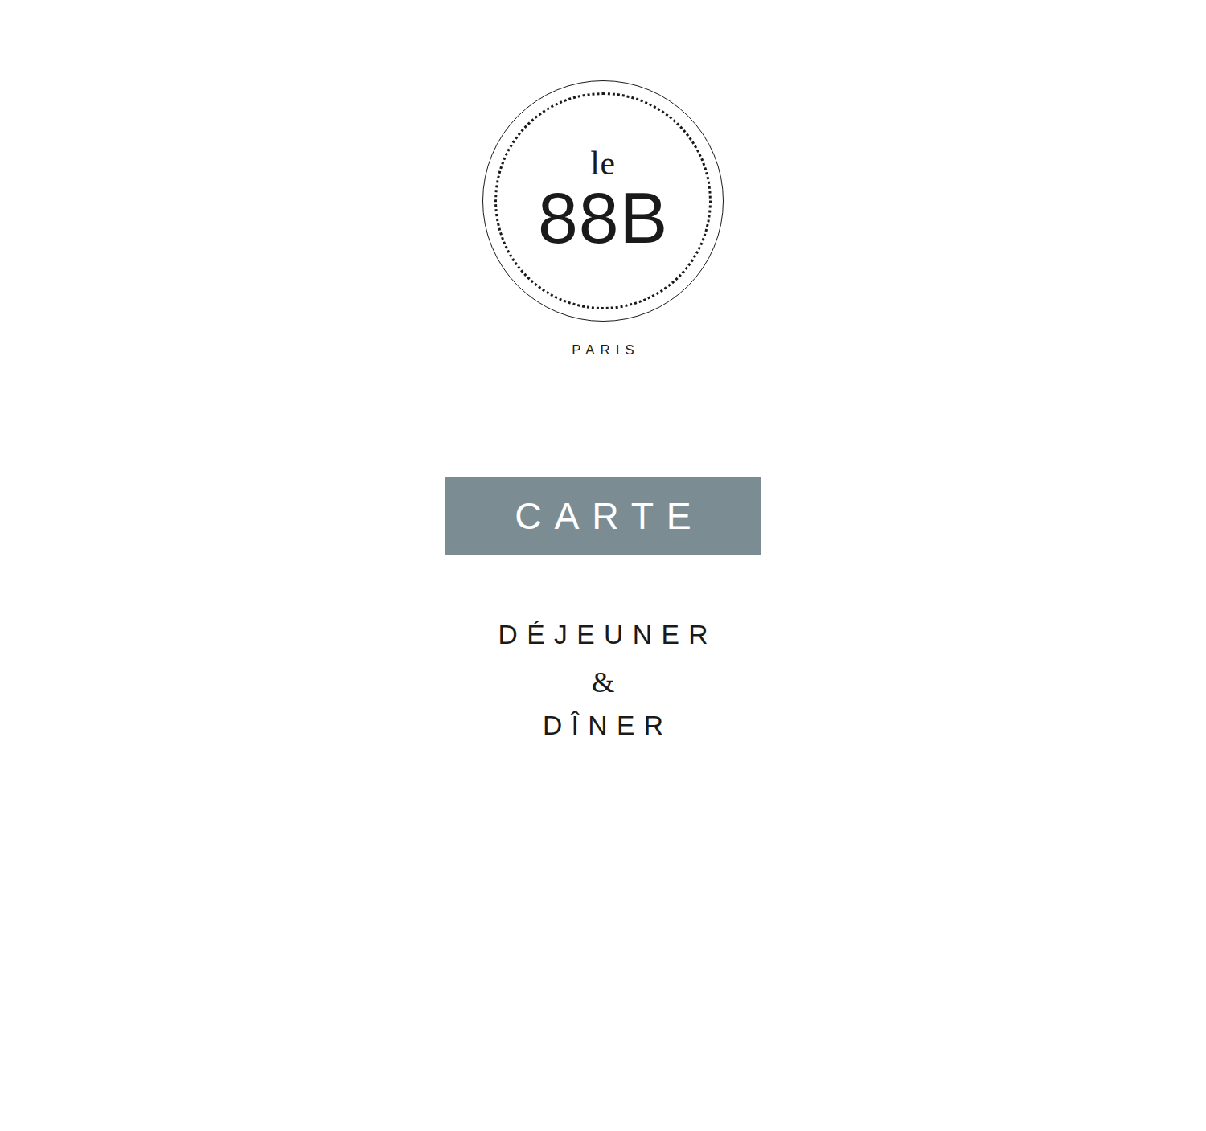le 88B
PARIS
CARTE
DÉJEUNER & DÎNER